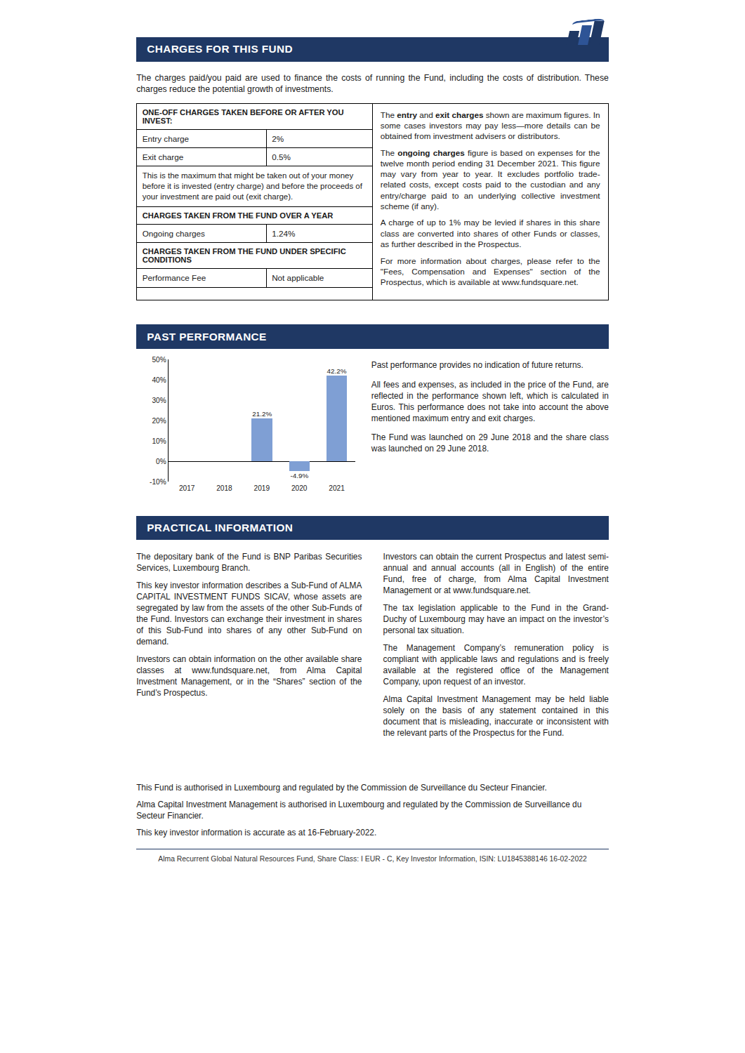Charges for this Fund
The charges paid/you paid are used to finance the costs of running the Fund, including the costs of distribution. These charges reduce the potential growth of investments.
| One-off charges taken before or after you invest: |
| --- |
| Entry charge | 2% |
| Exit charge | 0.5% |
| This is the maximum that might be taken out of your money before it is invested (entry charge) and before the proceeds of your investment are paid out (exit charge). |
| Charges taken from the Fund over a year |
| Ongoing charges | 1.24% |
| Charges taken from the Fund under specific conditions |
| Performance Fee | Not applicable |
The entry and exit charges shown are maximum figures. In some cases investors may pay less—more details can be obtained from investment advisers or distributors.
The ongoing charges figure is based on expenses for the twelve month period ending 31 December 2021. This figure may vary from year to year. It excludes portfolio trade-related costs, except costs paid to the custodian and any entry/charge paid to an underlying collective investment scheme (if any).
A charge of up to 1% may be levied if shares in this share class are converted into shares of other Funds or classes, as further described in the Prospectus.
For more information about charges, please refer to the "Fees, Compensation and Expenses" section of the Prospectus, which is available at www.fundsquare.net.
Past Performance
50%
40%
30%
20%
10%
0%
-10%
21.2%
-4.9%
42.2%
2017
2018
2019
2020
2021
Past performance provides no indication of future returns.
All fees and expenses, as included in the price of the Fund, are reflected in the performance shown left, which is calculated in Euros. This performance does not take into account the above mentioned maximum entry and exit charges.
The Fund was launched on 29 June 2018 and the share class was launched on 29 June 2018.
Practical Information
The depositary bank of the Fund is BNP Paribas Securities Services, Luxembourg Branch.
This key investor information describes a Sub-Fund of ALMA CAPITAL INVESTMENT FUNDS SICAV, whose assets are segregated by law from the assets of the other Sub-Funds of the Fund. Investors can exchange their investment in shares of this Sub-Fund into shares of any other Sub-Fund on demand.
Investors can obtain information on the other available share classes at www.fundsquare.net, from Alma Capital Investment Management, or in the “Shares” section of the Fund’s Prospectus.
Investors can obtain the current Prospectus and latest semi-annual and annual accounts (all in English) of the entire Fund, free of charge, from Alma Capital Investment Management or at www.fundsquare.net.
The tax legislation applicable to the Fund in the Grand-Duchy of Luxembourg may have an impact on the investor’s personal tax situation.
The Management Company’s remuneration policy is compliant with applicable laws and regulations and is freely available at the registered office of the Management Company, upon request of an investor.
Alma Capital Investment Management may be held liable solely on the basis of any statement contained in this document that is misleading, inaccurate or inconsistent with the relevant parts of the Prospectus for the Fund.
This Fund is authorised in Luxembourg and regulated by the Commission de Surveillance du Secteur Financier.
Alma Capital Investment Management is authorised in Luxembourg and regulated by the Commission de Surveillance du Secteur Financier.
This key investor information is accurate as at 16-February-2022.
Alma Recurrent Global Natural Resources Fund, Share Class: I EUR - C, Key Investor Information, ISIN: LU1845388146 16-02-2022